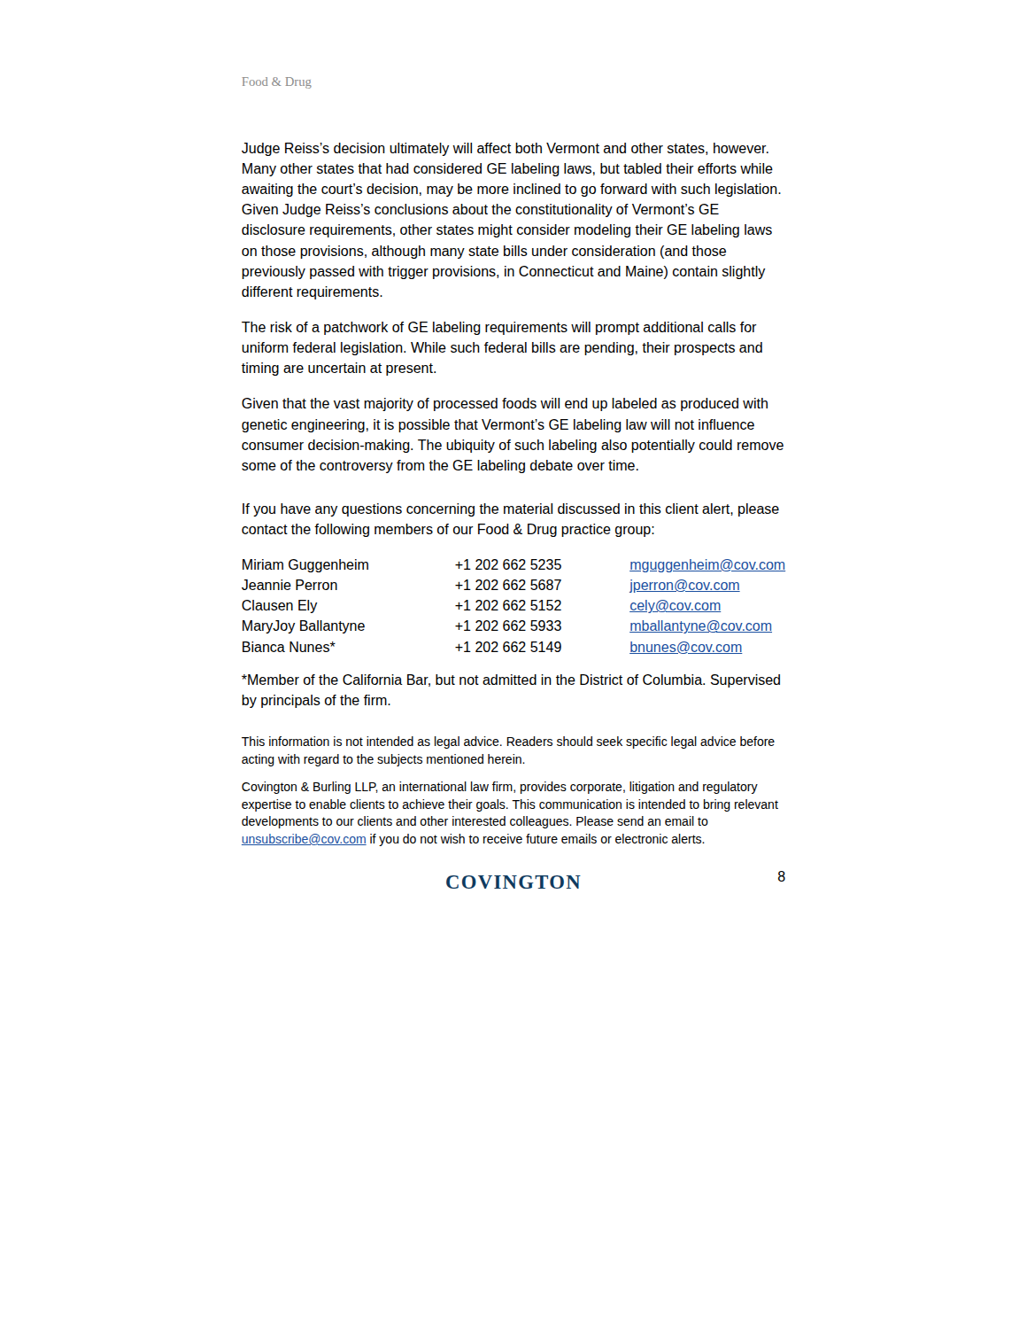Food & Drug
Judge Reiss’s decision ultimately will affect both Vermont and other states, however. Many other states that had considered GE labeling laws, but tabled their efforts while awaiting the court’s decision, may be more inclined to go forward with such legislation. Given Judge Reiss’s conclusions about the constitutionality of Vermont’s GE disclosure requirements, other states might consider modeling their GE labeling laws on those provisions, although many state bills under consideration (and those previously passed with trigger provisions, in Connecticut and Maine) contain slightly different requirements.
The risk of a patchwork of GE labeling requirements will prompt additional calls for uniform federal legislation. While such federal bills are pending, their prospects and timing are uncertain at present.
Given that the vast majority of processed foods will end up labeled as produced with genetic engineering, it is possible that Vermont’s GE labeling law will not influence consumer decision-making. The ubiquity of such labeling also potentially could remove some of the controversy from the GE labeling debate over time.
If you have any questions concerning the material discussed in this client alert, please contact the following members of our Food & Drug practice group:
| Miriam Guggenheim | +1 202 662 5235 | mguggenheim@cov.com |
| Jeannie Perron | +1 202 662 5687 | jperron@cov.com |
| Clausen Ely | +1 202 662 5152 | cely@cov.com |
| MaryJoy Ballantyne | +1 202 662 5933 | mballantyne@cov.com |
| Bianca Nunes* | +1 202 662 5149 | bnunes@cov.com |
*Member of the California Bar, but not admitted in the District of Columbia. Supervised by principals of the firm.
This information is not intended as legal advice. Readers should seek specific legal advice before acting with regard to the subjects mentioned herein.
Covington & Burling LLP, an international law firm, provides corporate, litigation and regulatory expertise to enable clients to achieve their goals. This communication is intended to bring relevant developments to our clients and other interested colleagues. Please send an email to unsubscribe@cov.com if you do not wish to receive future emails or electronic alerts.
COVINGTON
8